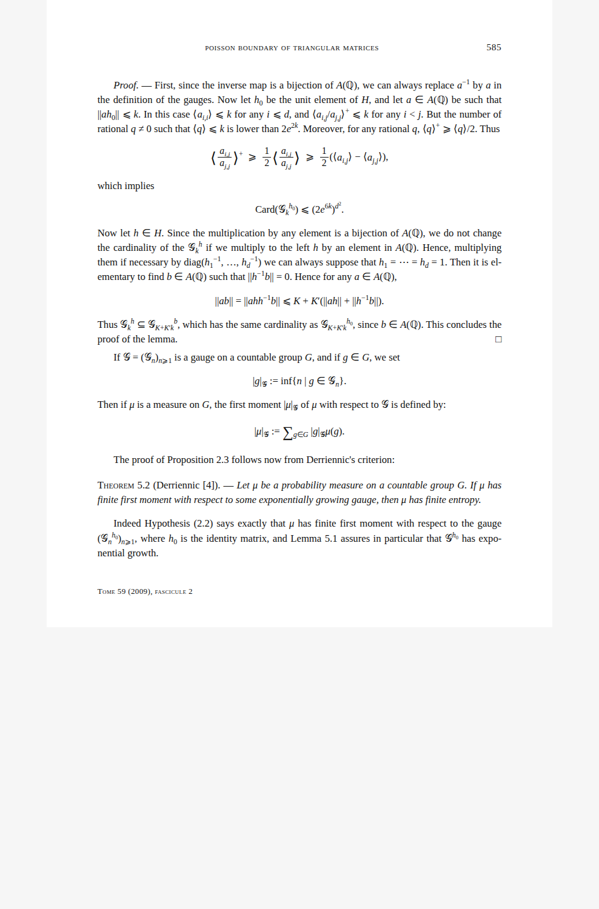poisson boundary of triangular matrices 585
Proof. — First, since the inverse map is a bijection of A(ℚ), we can always replace a−1 by a in the definition of the gauges. Now let h0 be the unit element of H, and let a ∈ A(ℚ) be such that ||ah0|| ⩽ k. In this case ⟨ai,i⟩ ⩽ k for any i ⩽ d, and ⟨ai,j/aj,j⟩+ ⩽ k for any i < j. But the number of rational q ≠ 0 such that ⟨q⟩ ⩽ k is lower than 2e2k. Moreover, for any rational q, ⟨q⟩+ ⩾ ⟨q⟩/2. Thus
⟨ai,j aj,j⟩+ ⩾ 12⟨ai,j aj,j⟩ ⩾ 12(⟨ai,j⟩ − ⟨aj,j⟩),
which implies
Card(𝒢kh0) ⩽ (2e6k)d2.
Now let h ∈ H. Since the multiplication by any element is a bijection of A(ℚ), we do not change the cardinality of the 𝒢kh if we multiply to the left h by an element in A(ℚ). Hence, multiplying them if necessary by diag(h1−1, …, hd−1) we can always suppose that h1 = ⋯ = hd = 1. Then it is elementary to find b ∈ A(ℚ) such that ||h−1b|| = 0. Hence for any a ∈ A(ℚ),
||ab|| = ||ahh−1b|| ⩽ K + K′(||ah|| + ||h−1b||).
Thus 𝒢kh ⊆ 𝒢K+K′kb, which has the same cardinality as 𝒢K+K′kh0, since b ∈ A(ℚ). This concludes the proof of the lemma.□
If 𝒢 = (𝒢n)n⩾1 is a gauge on a countable group G, and if g ∈ G, we set
|g|𝒢 := inf{n | g ∈ 𝒢n}.
Then if μ is a measure on G, the first moment |μ|𝒢 of μ with respect to 𝒢 is defined by:
|μ|𝒢 := ∑g∈G |g|𝒢μ(g).
The proof of Proposition 2.3 follows now from Derriennic's criterion:
Theorem 5.2 (Derriennic [4]). — Let μ be a probability measure on a countable group G. If μ has finite first moment with respect to some exponentially growing gauge, then μ has finite entropy.
Indeed Hypothesis (2.2) says exactly that μ has finite first moment with respect to the gauge (𝒢nh0)n⩾1, where h0 is the identity matrix, and Lemma 5.1 assures in particular that 𝒢h0 has exponential growth.
Tome 59 (2009), fascicule 2